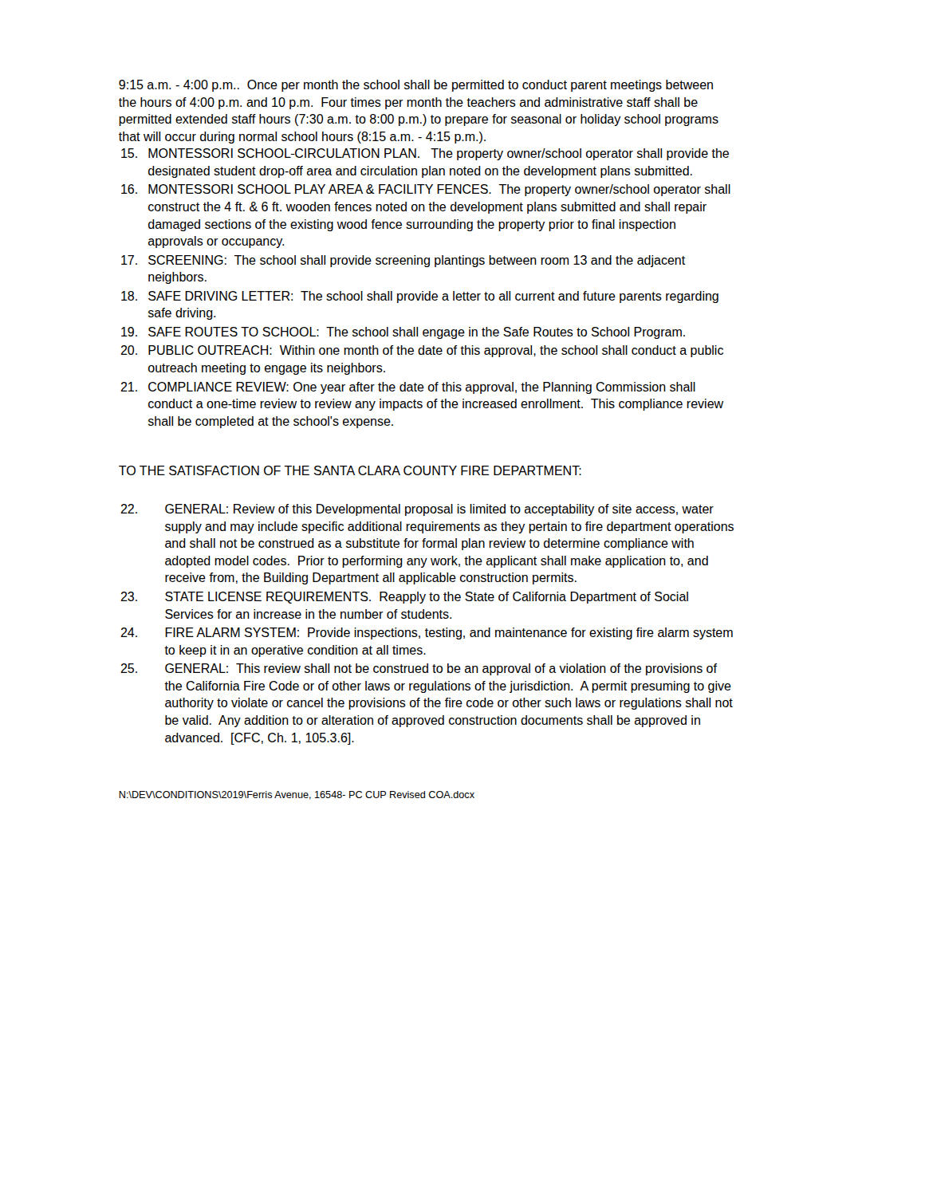9:15 a.m. - 4:00 p.m.. Once per month the school shall be permitted to conduct parent meetings between the hours of 4:00 p.m. and 10 p.m. Four times per month the teachers and administrative staff shall be permitted extended staff hours (7:30 a.m. to 8:00 p.m.) to prepare for seasonal or holiday school programs that will occur during normal school hours (8:15 a.m. - 4:15 p.m.).
MONTESSORI SCHOOL CIRCULATION PLAN. The property owner/school operator shall provide the designated student drop-off area and circulation plan noted on the development plans submitted.
MONTESSORI SCHOOL PLAY AREA & FACILITY FENCES. The property owner/school operator shall construct the 4 ft. & 6 ft. wooden fences noted on the development plans submitted and shall repair damaged sections of the existing wood fence surrounding the property prior to final inspection approvals or occupancy.
SCREENING: The school shall provide screening plantings between room 13 and the adjacent neighbors.
SAFE DRIVING LETTER: The school shall provide a letter to all current and future parents regarding safe driving.
SAFE ROUTES TO SCHOOL: The school shall engage in the Safe Routes to School Program.
PUBLIC OUTREACH: Within one month of the date of this approval, the school shall conduct a public outreach meeting to engage its neighbors.
COMPLIANCE REVIEW: One year after the date of this approval, the Planning Commission shall conduct a one-time review to review any impacts of the increased enrollment. This compliance review shall be completed at the school's expense.
TO THE SATISFACTION OF THE SANTA CLARA COUNTY FIRE DEPARTMENT:
GENERAL: Review of this Developmental proposal is limited to acceptability of site access, water supply and may include specific additional requirements as they pertain to fire department operations and shall not be construed as a substitute for formal plan review to determine compliance with adopted model codes. Prior to performing any work, the applicant shall make application to, and receive from, the Building Department all applicable construction permits.
STATE LICENSE REQUIREMENTS. Reapply to the State of California Department of Social Services for an increase in the number of students.
FIRE ALARM SYSTEM: Provide inspections, testing, and maintenance for existing fire alarm system to keep it in an operative condition at all times.
GENERAL: This review shall not be construed to be an approval of a violation of the provisions of the California Fire Code or of other laws or regulations of the jurisdiction. A permit presuming to give authority to violate or cancel the provisions of the fire code or other such laws or regulations shall not be valid. Any addition to or alteration of approved construction documents shall be approved in advanced. [CFC, Ch. 1, 105.3.6].
N:\DEV\CONDITIONS\2019\Ferris Avenue, 16548- PC CUP Revised COA.docx